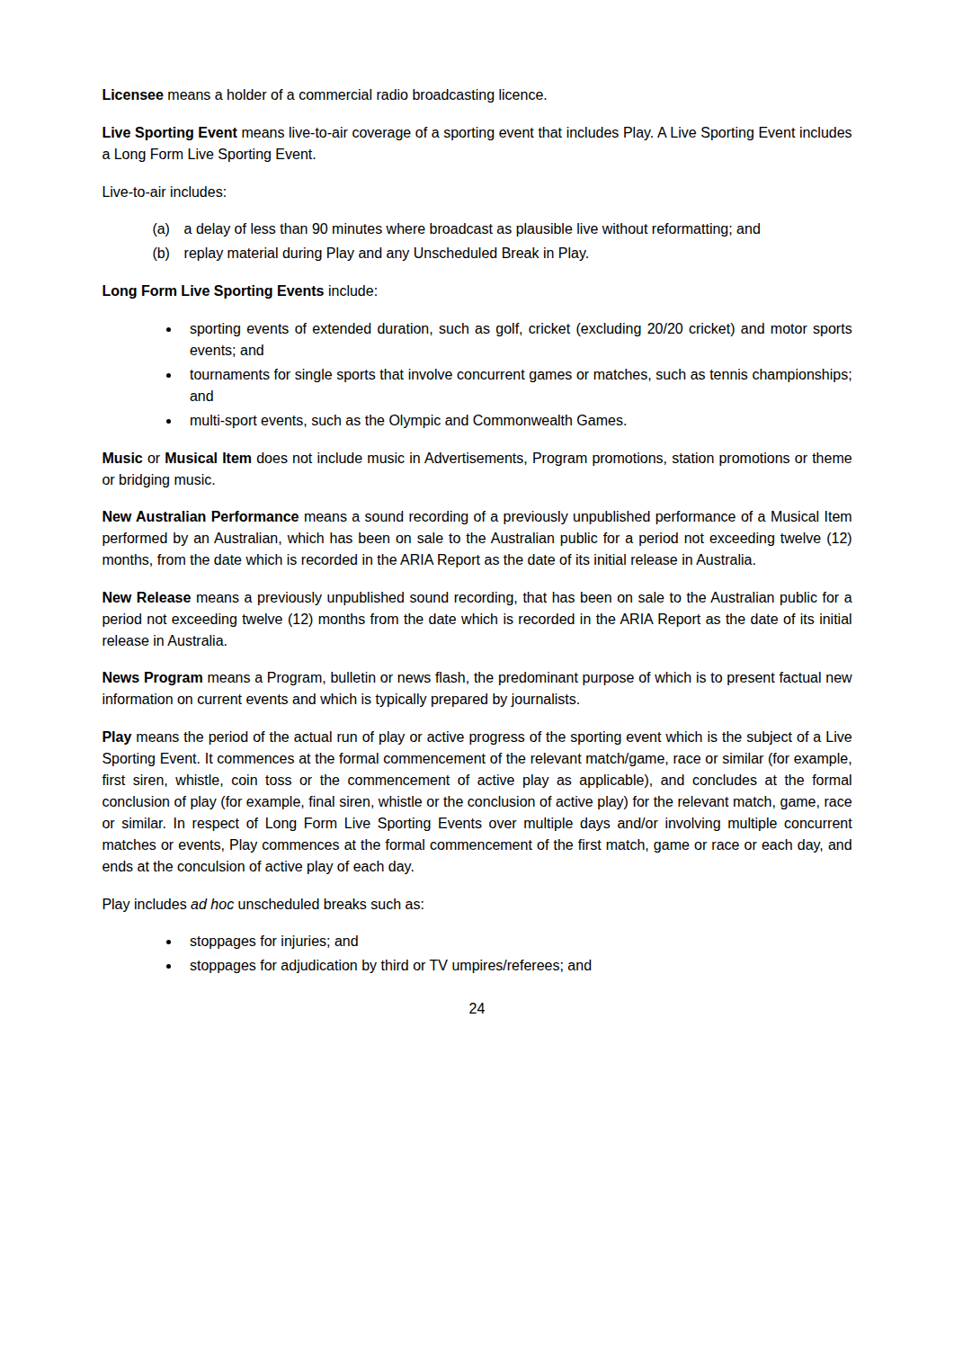Licensee means a holder of a commercial radio broadcasting licence.
Live Sporting Event means live-to-air coverage of a sporting event that includes Play. A Live Sporting Event includes a Long Form Live Sporting Event.
Live-to-air includes:
(a) a delay of less than 90 minutes where broadcast as plausible live without reformatting; and
(b) replay material during Play and any Unscheduled Break in Play.
Long Form Live Sporting Events include:
sporting events of extended duration, such as golf, cricket (excluding 20/20 cricket) and motor sports events; and
tournaments for single sports that involve concurrent games or matches, such as tennis championships; and
multi-sport events, such as the Olympic and Commonwealth Games.
Music or Musical Item does not include music in Advertisements, Program promotions, station promotions or theme or bridging music.
New Australian Performance means a sound recording of a previously unpublished performance of a Musical Item performed by an Australian, which has been on sale to the Australian public for a period not exceeding twelve (12) months, from the date which is recorded in the ARIA Report as the date of its initial release in Australia.
New Release means a previously unpublished sound recording, that has been on sale to the Australian public for a period not exceeding twelve (12) months from the date which is recorded in the ARIA Report as the date of its initial release in Australia.
News Program means a Program, bulletin or news flash, the predominant purpose of which is to present factual new information on current events and which is typically prepared by journalists.
Play means the period of the actual run of play or active progress of the sporting event which is the subject of a Live Sporting Event. It commences at the formal commencement of the relevant match/game, race or similar (for example, first siren, whistle, coin toss or the commencement of active play as applicable), and concludes at the formal conclusion of play (for example, final siren, whistle or the conclusion of active play) for the relevant match, game, race or similar. In respect of Long Form Live Sporting Events over multiple days and/or involving multiple concurrent matches or events, Play commences at the formal commencement of the first match, game or race or each day, and ends at the conculsion of active play of each day.
Play includes ad hoc unscheduled breaks such as:
stoppages for injuries; and
stoppages for adjudication by third or TV umpires/referees; and
24